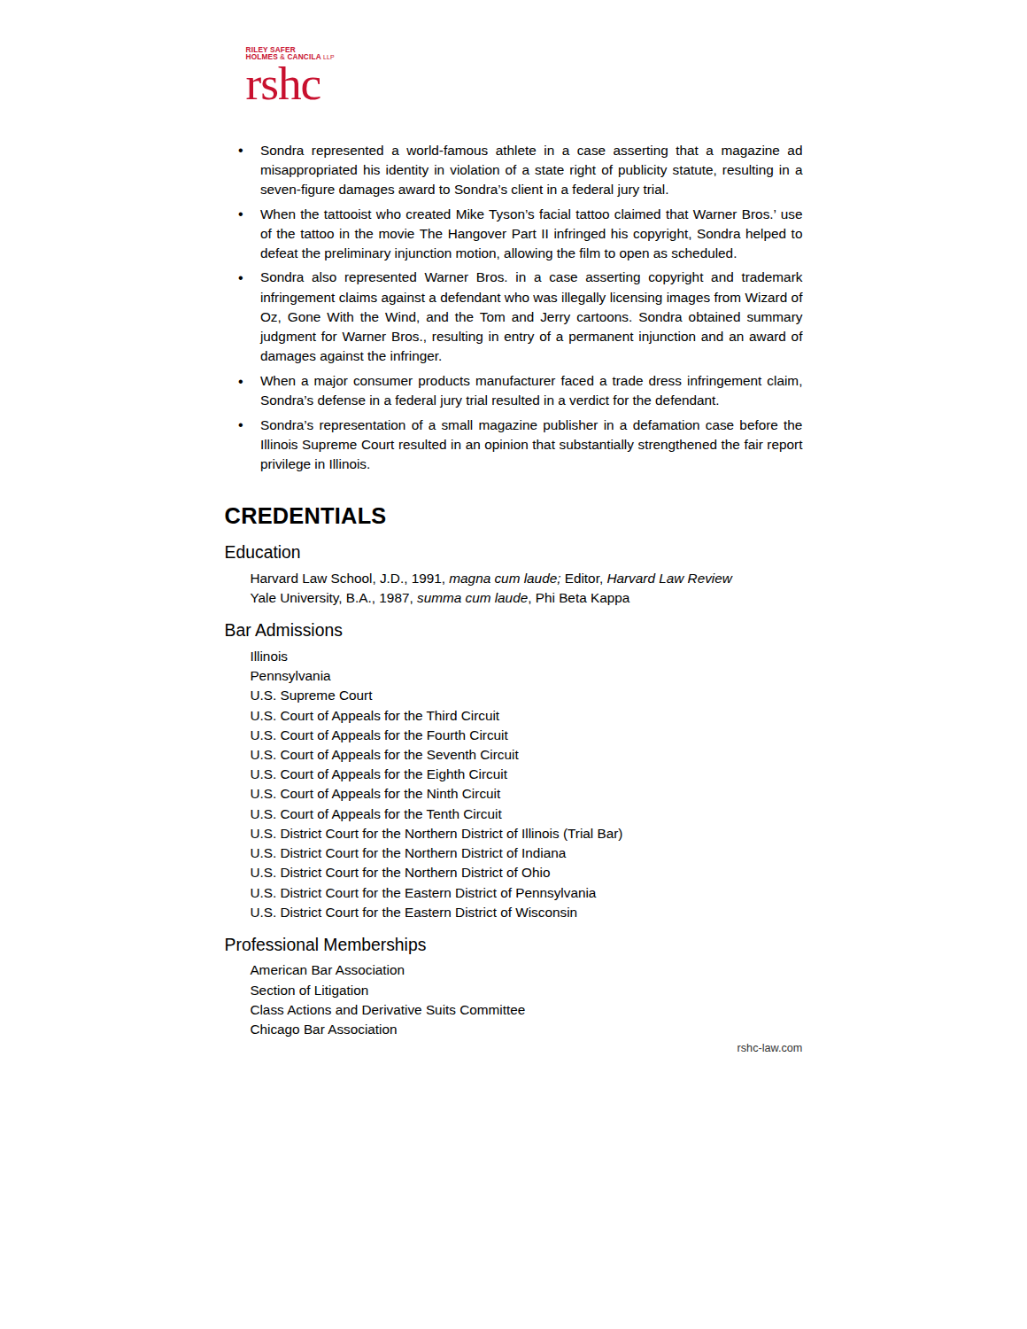Riley Safer
Holmes & Cancila LLP
rshc
Sondra represented a world-famous athlete in a case asserting that a magazine ad misappropriated his identity in violation of a state right of publicity statute, resulting in a seven-figure damages award to Sondra’s client in a federal jury trial.
When the tattooist who created Mike Tyson’s facial tattoo claimed that Warner Bros.’ use of the tattoo in the movie The Hangover Part II infringed his copyright, Sondra helped to defeat the preliminary injunction motion, allowing the film to open as scheduled.
Sondra also represented Warner Bros. in a case asserting copyright and trademark infringement claims against a defendant who was illegally licensing images from Wizard of Oz, Gone With the Wind, and the Tom and Jerry cartoons. Sondra obtained summary judgment for Warner Bros., resulting in entry of a permanent injunction and an award of damages against the infringer.
When a major consumer products manufacturer faced a trade dress infringement claim, Sondra’s defense in a federal jury trial resulted in a verdict for the defendant.
Sondra’s representation of a small magazine publisher in a defamation case before the Illinois Supreme Court resulted in an opinion that substantially strengthened the fair report privilege in Illinois.
CREDENTIALS
Education
Harvard Law School, J.D., 1991, magna cum laude; Editor, Harvard Law Review
Yale University, B.A., 1987, summa cum laude, Phi Beta Kappa
Bar Admissions
Illinois
Pennsylvania
U.S. Supreme Court
U.S. Court of Appeals for the Third Circuit
U.S. Court of Appeals for the Fourth Circuit
U.S. Court of Appeals for the Seventh Circuit
U.S. Court of Appeals for the Eighth Circuit
U.S. Court of Appeals for the Ninth Circuit
U.S. Court of Appeals for the Tenth Circuit
U.S. District Court for the Northern District of Illinois (Trial Bar)
U.S. District Court for the Northern District of Indiana
U.S. District Court for the Northern District of Ohio
U.S. District Court for the Eastern District of Pennsylvania
U.S. District Court for the Eastern District of Wisconsin
Professional Memberships
American Bar Association
Section of Litigation
Class Actions and Derivative Suits Committee
Chicago Bar Association
rshc-law.com